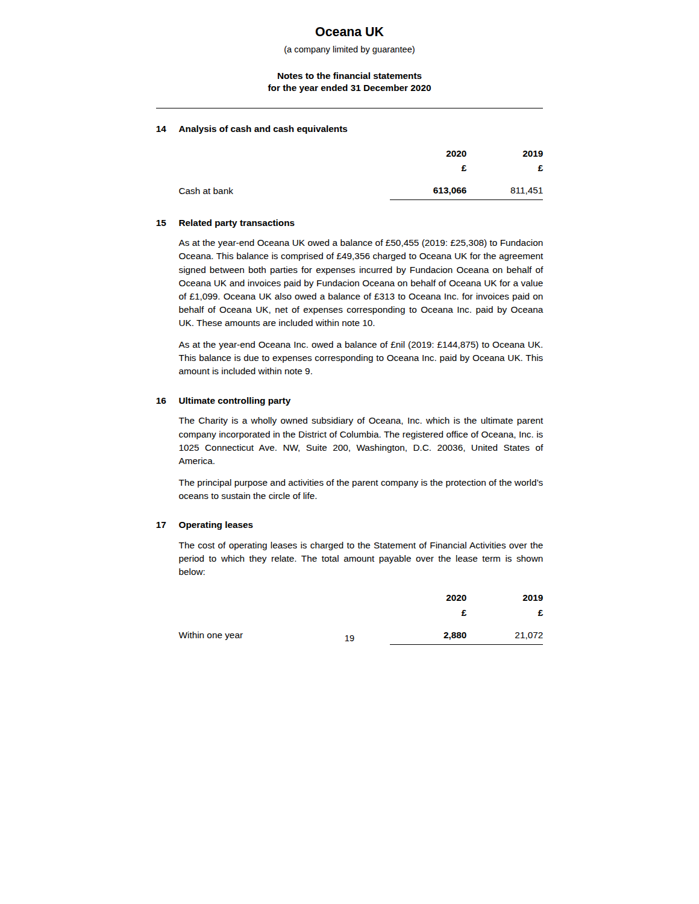Oceana UK
(a company limited by guarantee)
Notes to the financial statements
for the year ended 31 December 2020
14 Analysis of cash and cash equivalents
| | 2020 | 2019 |
| --- | --- | --- |
| | £ | £ |
| Cash at bank | 613,066 | 811,451 |
15 Related party transactions
As at the year-end Oceana UK owed a balance of £50,455 (2019: £25,308) to Fundacion Oceana. This balance is comprised of £49,356 charged to Oceana UK for the agreement signed between both parties for expenses incurred by Fundacion Oceana on behalf of Oceana UK and invoices paid by Fundacion Oceana on behalf of Oceana UK for a value of £1,099. Oceana UK also owed a balance of £313 to Oceana Inc. for invoices paid on behalf of Oceana UK, net of expenses corresponding to Oceana Inc. paid by Oceana UK. These amounts are included within note 10.
As at the year-end Oceana Inc. owed a balance of £nil (2019: £144,875) to Oceana UK. This balance is due to expenses corresponding to Oceana Inc. paid by Oceana UK. This amount is included within note 9.
16 Ultimate controlling party
The Charity is a wholly owned subsidiary of Oceana, Inc. which is the ultimate parent company incorporated in the District of Columbia. The registered office of Oceana, Inc. is 1025 Connecticut Ave. NW, Suite 200, Washington, D.C. 20036, United States of America.
The principal purpose and activities of the parent company is the protection of the world’s oceans to sustain the circle of life.
17 Operating leases
The cost of operating leases is charged to the Statement of Financial Activities over the period to which they relate. The total amount payable over the lease term is shown below:
| | 2020 | 2019 |
| --- | --- | --- |
| | £ | £ |
| Within one year | 2,880 | 21,072 |
19